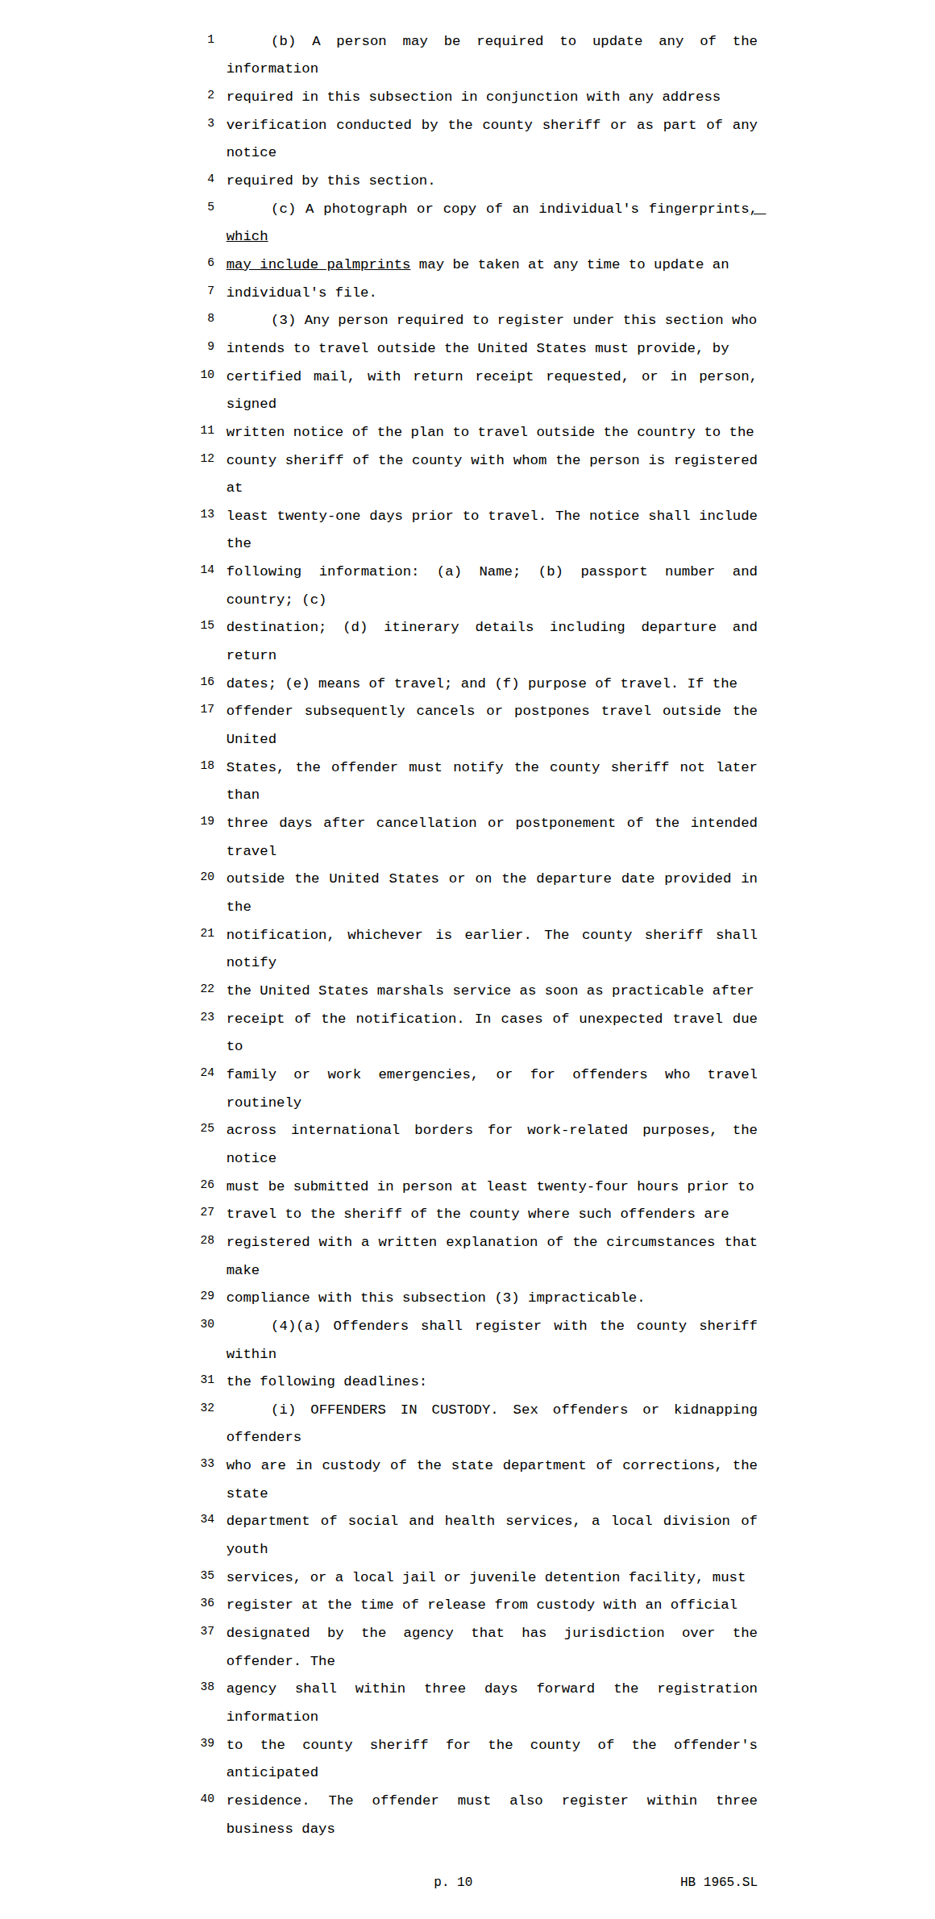(b) A person may be required to update any of the information
required in this subsection in conjunction with any address
verification conducted by the county sheriff or as part of any notice
required by this section.
(c) A photograph or copy of an individual's fingerprints, which
may include palmprints may be taken at any time to update an
individual's file.
(3) Any person required to register under this section who
intends to travel outside the United States must provide, by
certified mail, with return receipt requested, or in person, signed
written notice of the plan to travel outside the country to the
county sheriff of the county with whom the person is registered at
least twenty-one days prior to travel. The notice shall include the
following information: (a) Name; (b) passport number and country; (c)
destination; (d) itinerary details including departure and return
dates; (e) means of travel; and (f) purpose of travel. If the
offender subsequently cancels or postpones travel outside the United
States, the offender must notify the county sheriff not later than
three days after cancellation or postponement of the intended travel
outside the United States or on the departure date provided in the
notification, whichever is earlier. The county sheriff shall notify
the United States marshals service as soon as practicable after
receipt of the notification. In cases of unexpected travel due to
family or work emergencies, or for offenders who travel routinely
across international borders for work-related purposes, the notice
must be submitted in person at least twenty-four hours prior to
travel to the sheriff of the county where such offenders are
registered with a written explanation of the circumstances that make
compliance with this subsection (3) impracticable.
(4)(a) Offenders shall register with the county sheriff within
the following deadlines:
(i) OFFENDERS IN CUSTODY. Sex offenders or kidnapping offenders
who are in custody of the state department of corrections, the state
department of social and health services, a local division of youth
services, or a local jail or juvenile detention facility, must
register at the time of release from custody with an official
designated by the agency that has jurisdiction over the offender. The
agency shall within three days forward the registration information
to the county sheriff for the county of the offender's anticipated
residence. The offender must also register within three business days
p. 10
HB 1965.SL